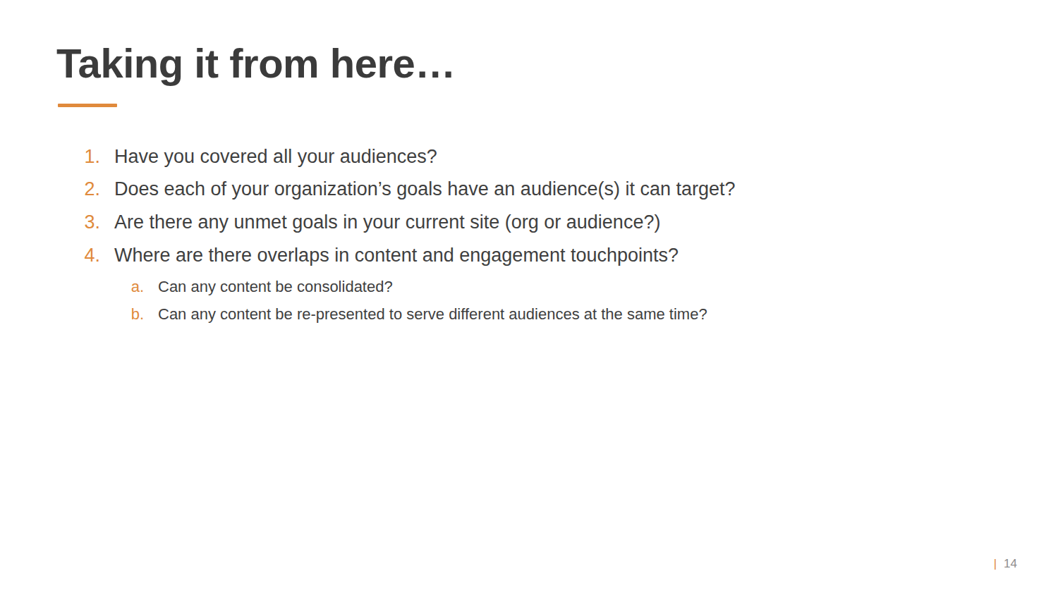Taking it from here…
Have you covered all your audiences?
Does each of your organization’s goals have an audience(s) it can target?
Are there any unmet goals in your current site (org or audience?)
Where are there overlaps in content and engagement touchpoints?
Can any content be consolidated?
Can any content be re-presented to serve different audiences at the same time?
|14